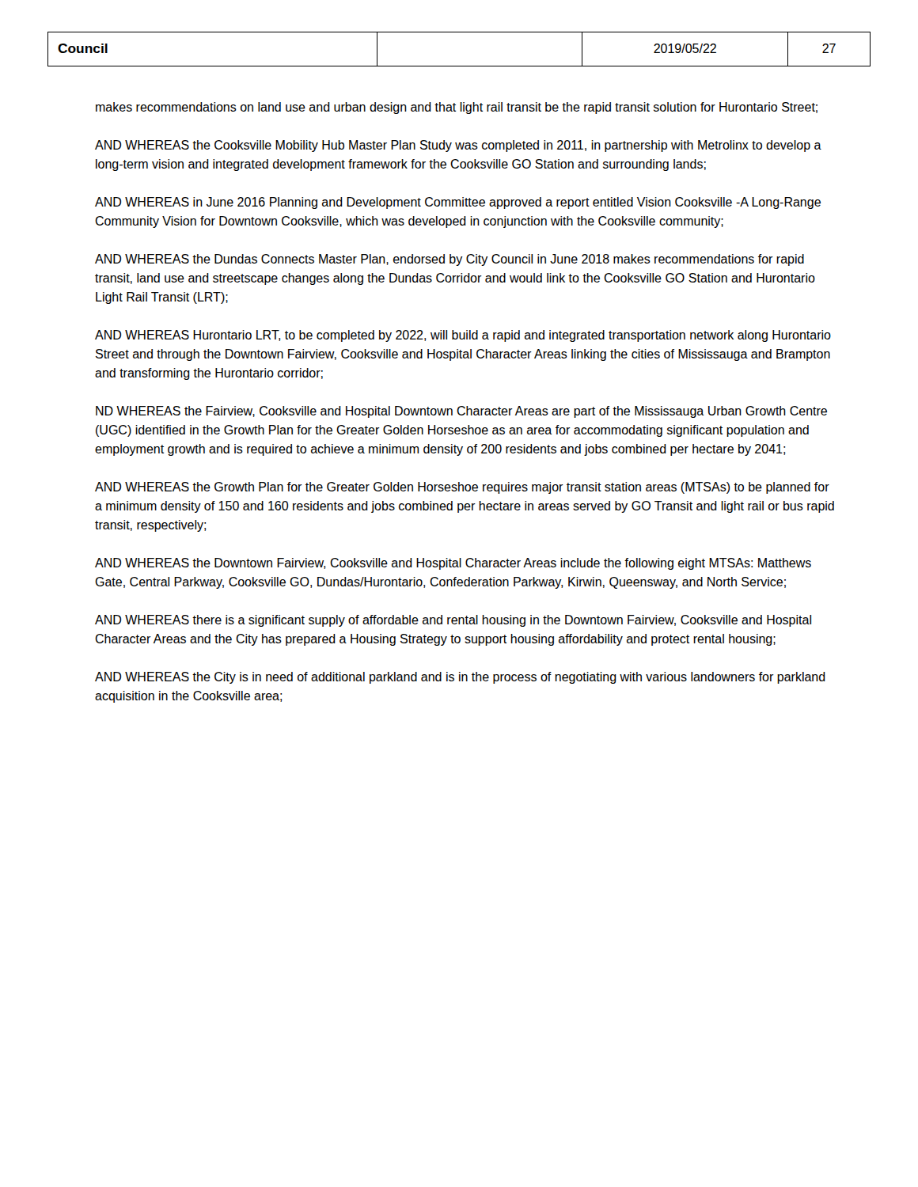| Council | | 2019/05/22 | 27 |
makes recommendations on land use and urban design and that light rail transit be the rapid transit solution for Hurontario Street;
AND WHEREAS the Cooksville Mobility Hub Master Plan Study was completed in 2011, in partnership with Metrolinx to develop a long-term vision and integrated development framework for the Cooksville GO Station and surrounding lands;
AND WHEREAS in June 2016 Planning and Development Committee approved a report entitled Vision Cooksville -A Long-Range Community Vision for Downtown Cooksville, which was developed in conjunction with the Cooksville community;
AND WHEREAS the Dundas Connects Master Plan, endorsed by City Council in June 2018 makes recommendations for rapid transit, land use and streetscape changes along the Dundas Corridor and would link to the Cooksville GO Station and Hurontario Light Rail Transit (LRT);
AND WHEREAS Hurontario LRT, to be completed by 2022, will build a rapid and integrated transportation network along Hurontario Street and through the Downtown Fairview, Cooksville and Hospital Character Areas linking the cities of Mississauga and Brampton and transforming the Hurontario corridor;
ND WHEREAS the Fairview, Cooksville and Hospital Downtown Character Areas are part of the Mississauga Urban Growth Centre (UGC) identified in the Growth Plan for the Greater Golden Horseshoe as an area for accommodating significant population and employment growth and is required to achieve a minimum density of 200 residents and jobs combined per hectare by 2041;
AND WHEREAS the Growth Plan for the Greater Golden Horseshoe requires major transit station areas (MTSAs) to be planned for a minimum density of 150 and 160 residents and jobs combined per hectare in areas served by GO Transit and light rail or bus rapid transit, respectively;
AND WHEREAS the Downtown Fairview, Cooksville and Hospital Character Areas include the following eight MTSAs: Matthews Gate, Central Parkway, Cooksville GO, Dundas/Hurontario, Confederation Parkway, Kirwin, Queensway, and North Service;
AND WHEREAS there is a significant supply of affordable and rental housing in the Downtown Fairview, Cooksville and Hospital Character Areas and the City has prepared a Housing Strategy to support housing affordability and protect rental housing;
AND WHEREAS the City is in need of additional parkland and is in the process of negotiating with various landowners for parkland acquisition in the Cooksville area;